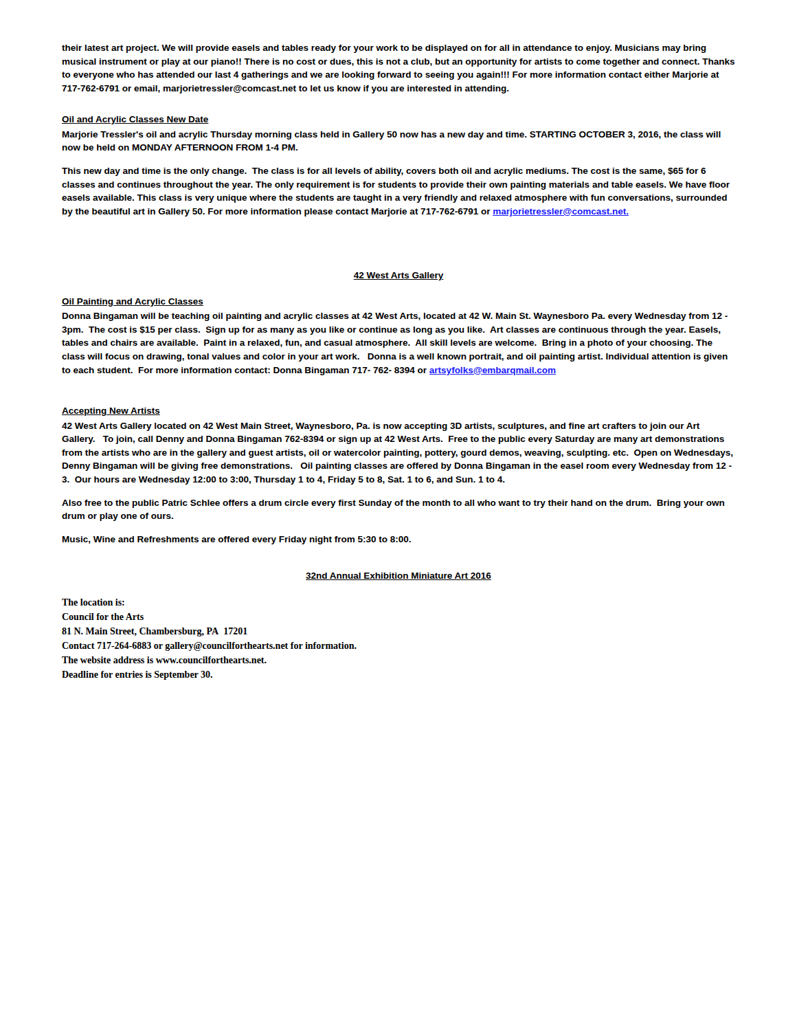their latest art project. We will provide easels and tables ready for your work to be displayed on for all in attendance to enjoy. Musicians may bring musical instrument or play at our piano!! There is no cost or dues, this is not a club, but an opportunity for artists to come together and connect. Thanks to everyone who has attended our last 4 gatherings and we are looking forward to seeing you again!!! For more information contact either Marjorie at 717-762-6791 or email, marjorietressler@comcast.net to let us know if you are interested in attending.
Oil and Acrylic Classes New Date
Marjorie Tressler's oil and acrylic Thursday morning class held in Gallery 50 now has a new day and time. STARTING OCTOBER 3, 2016, the class will now be held on MONDAY AFTERNOON FROM 1-4 PM.
This new day and time is the only change. The class is for all levels of ability, covers both oil and acrylic mediums. The cost is the same, $65 for 6 classes and continues throughout the year. The only requirement is for students to provide their own painting materials and table easels. We have floor easels available. This class is very unique where the students are taught in a very friendly and relaxed atmosphere with fun conversations, surrounded by the beautiful art in Gallery 50. For more information please contact Marjorie at 717-762-6791 or marjorietressler@comcast.net.
42 West Arts Gallery
Oil Painting and Acrylic Classes
Donna Bingaman will be teaching oil painting and acrylic classes at 42 West Arts, located at 42 W. Main St. Waynesboro Pa. every Wednesday from 12 - 3pm. The cost is $15 per class. Sign up for as many as you like or continue as long as you like. Art classes are continuous through the year. Easels, tables and chairs are available. Paint in a relaxed, fun, and casual atmosphere. All skill levels are welcome. Bring in a photo of your choosing. The class will focus on drawing, tonal values and color in your art work. Donna is a well known portrait, and oil painting artist. Individual attention is given to each student. For more information contact: Donna Bingaman 717- 762- 8394 or artsyfolks@embarqmail.com
Accepting New Artists
42 West Arts Gallery located on 42 West Main Street, Waynesboro, Pa. is now accepting 3D artists, sculptures, and fine art crafters to join our Art Gallery. To join, call Denny and Donna Bingaman 762-8394 or sign up at 42 West Arts. Free to the public every Saturday are many art demonstrations from the artists who are in the gallery and guest artists, oil or watercolor painting, pottery, gourd demos, weaving, sculpting. etc. Open on Wednesdays, Denny Bingaman will be giving free demonstrations. Oil painting classes are offered by Donna Bingaman in the easel room every Wednesday from 12 - 3. Our hours are Wednesday 12:00 to 3:00, Thursday 1 to 4, Friday 5 to 8, Sat. 1 to 6, and Sun. 1 to 4.
Also free to the public Patric Schlee offers a drum circle every first Sunday of the month to all who want to try their hand on the drum. Bring your own drum or play one of ours.
Music, Wine and Refreshments are offered every Friday night from 5:30 to 8:00.
32nd Annual Exhibition Miniature Art 2016
The location is:
Council for the Arts
81 N. Main Street, Chambersburg, PA 17201
Contact 717-264-6883 or gallery@councilforthearts.net for information.
The website address is www.councilforthearts.net.
Deadline for entries is September 30.